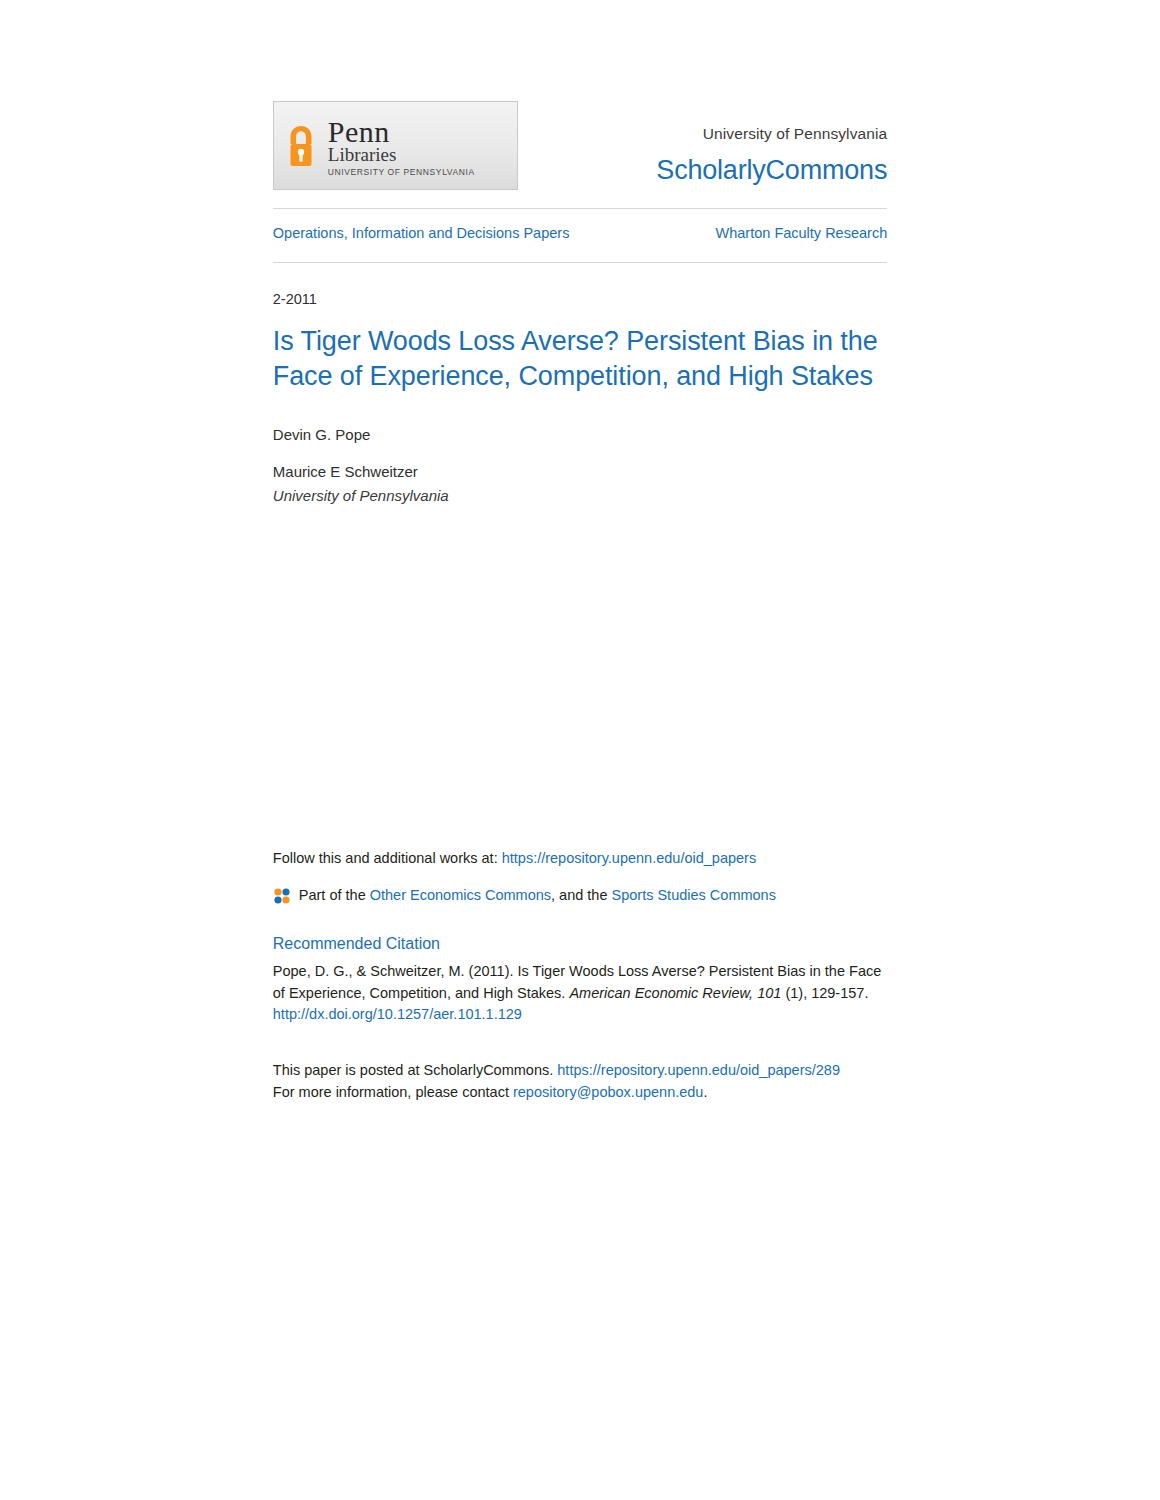Penn Libraries University of Pennsylvania
University of Pennsylvania
ScholarlyCommons
Operations, Information and Decisions Papers
Wharton Faculty Research
2-2011
Is Tiger Woods Loss Averse? Persistent Bias in the Face of Experience, Competition, and High Stakes
Devin G. Pope
Maurice E Schweitzer
University of Pennsylvania
Follow this and additional works at: https://repository.upenn.edu/oid_papers
Part of the Other Economics Commons, and the Sports Studies Commons
Recommended Citation
Pope, D. G., & Schweitzer, M. (2011). Is Tiger Woods Loss Averse? Persistent Bias in the Face of Experience, Competition, and High Stakes. American Economic Review, 101 (1), 129-157. http://dx.doi.org/10.1257/aer.101.1.129
This paper is posted at ScholarlyCommons. https://repository.upenn.edu/oid_papers/289
For more information, please contact repository@pobox.upenn.edu.